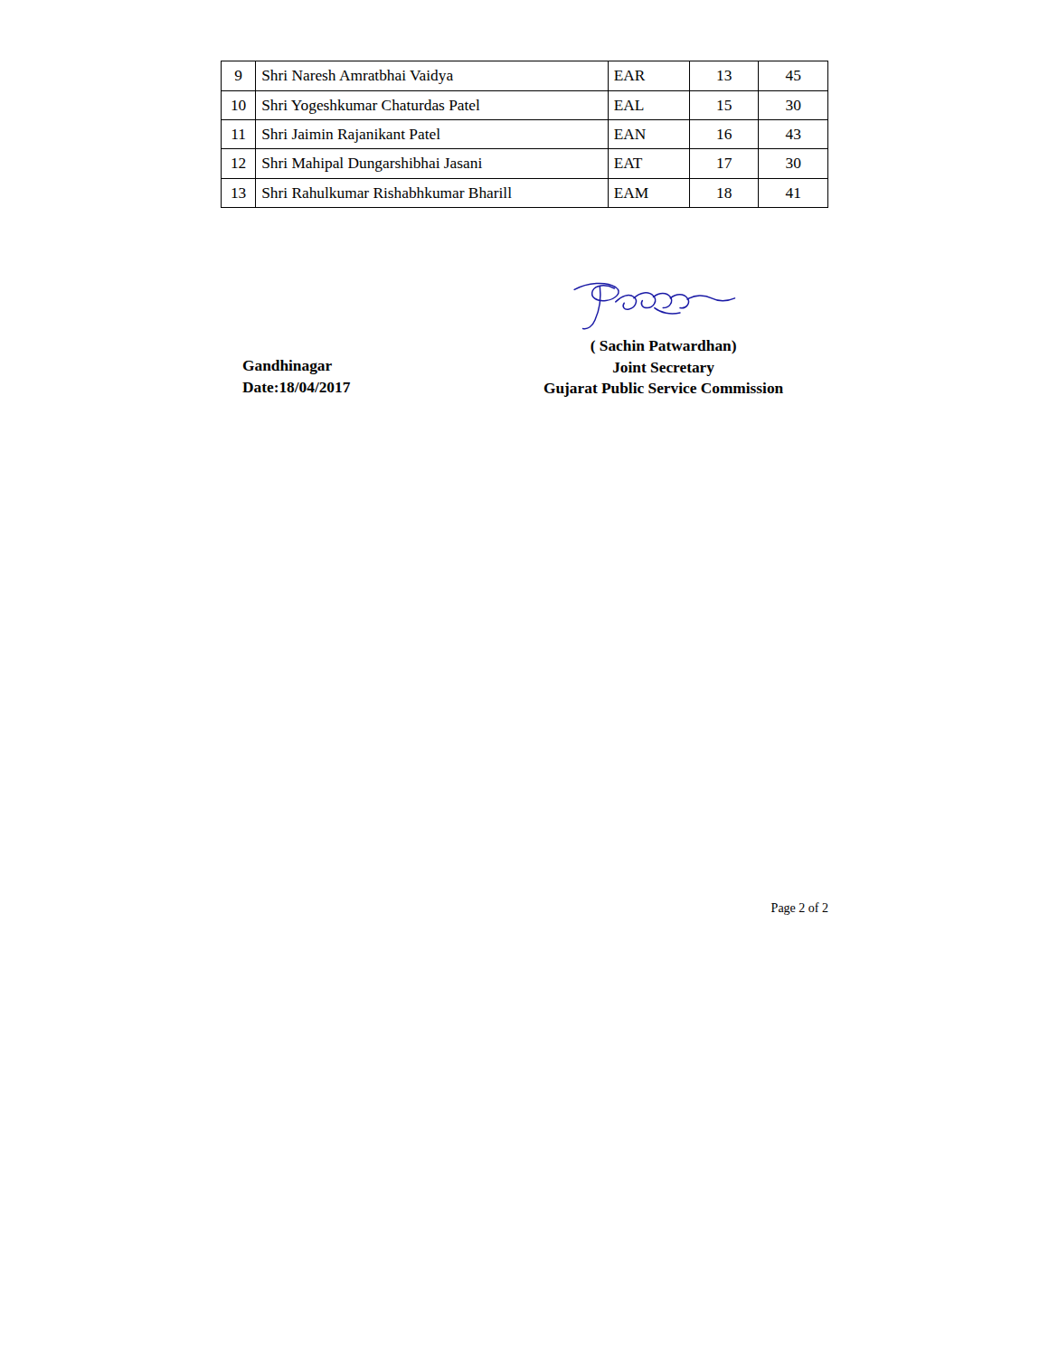| 9 | Shri Naresh Amratbhai Vaidya | EAR | 13 | 45 |
| 10 | Shri Yogeshkumar Chaturdas Patel | EAL | 15 | 30 |
| 11 | Shri Jaimin Rajanikant Patel | EAN | 16 | 43 |
| 12 | Shri Mahipal Dungarshibhai Jasani | EAT | 17 | 30 |
| 13 | Shri Rahulkumar Rishabhkumar Bharill | EAM | 18 | 41 |
( Sachin Patwardhan)
Joint Secretary
Gujarat Public Service Commission
Gandhinagar
Date:18/04/2017
Page 2 of 2